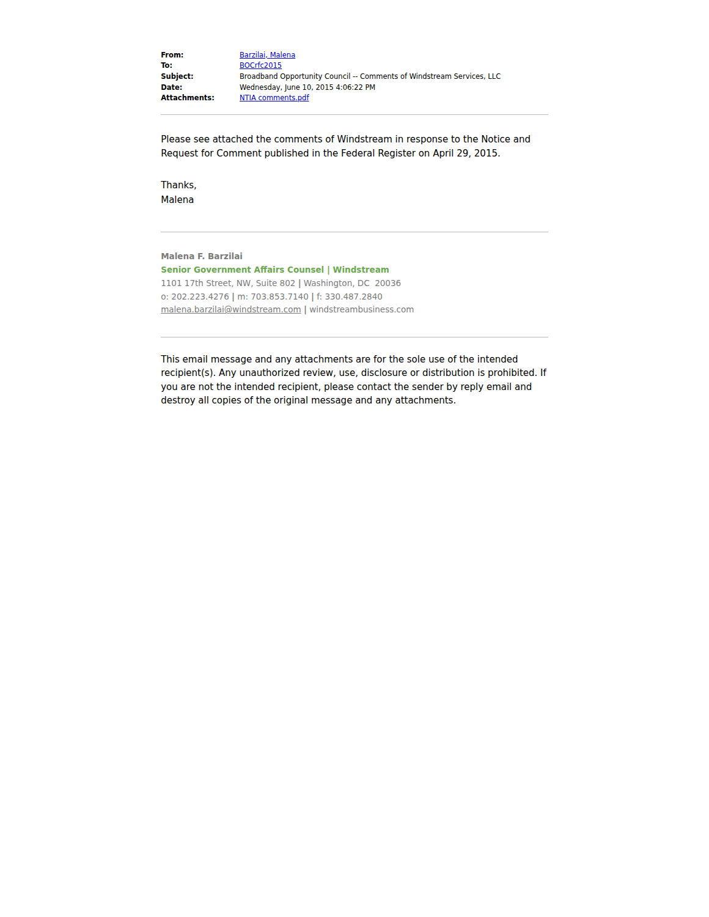| From: | Barzilai, Malena |
| To: | BOCrfc2015 |
| Subject: | Broadband Opportunity Council -- Comments of Windstream Services, LLC |
| Date: | Wednesday, June 10, 2015 4:06:22 PM |
| Attachments: | NTIA comments.pdf |
Please see attached the comments of Windstream in response to the Notice and Request for Comment published in the Federal Register on April 29, 2015.
Thanks,
Malena
Malena F. Barzilai
Senior Government Affairs Counsel | Windstream
1101 17th Street, NW, Suite 802 | Washington, DC 20036
o: 202.223.4276 | m: 703.853.7140 | f: 330.487.2840
malena.barzilai@windstream.com | windstreambusiness.com
This email message and any attachments are for the sole use of the intended recipient(s). Any unauthorized review, use, disclosure or distribution is prohibited. If you are not the intended recipient, please contact the sender by reply email and destroy all copies of the original message and any attachments.